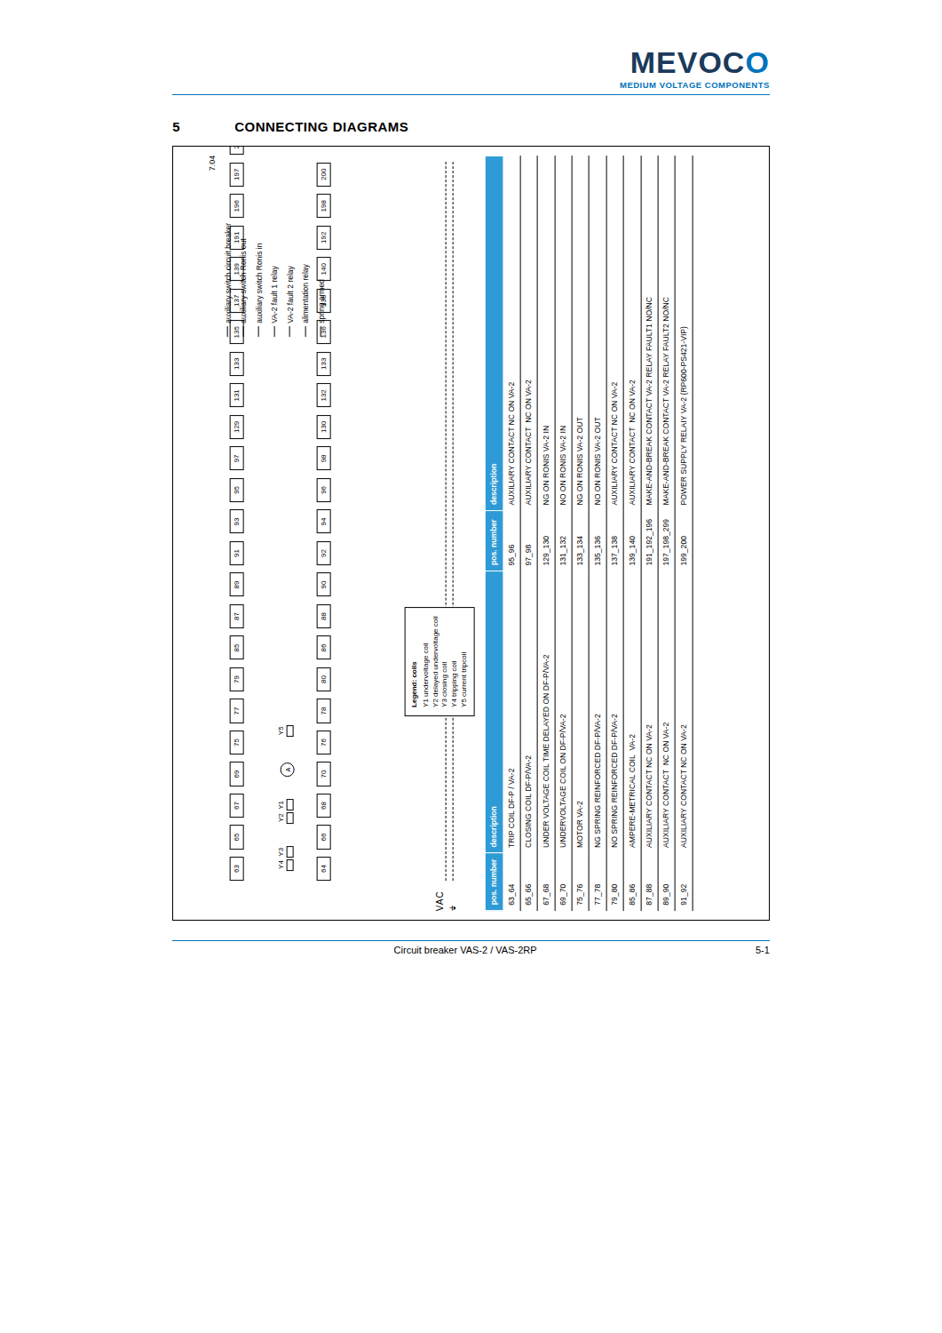MEVOCO
MEDIUM VOLTAGE COMPONENTS
5 CONNECTING DIAGRAMS
7.04
VAC⏚
63 65 67 69 75 77 79 85 87 89 91 93 95 97 129 131 133 135 137 139 191 196 197 299 199
64 66 68 70 76 78 80 86 88 90 92 94 96 98 130 132 133 136 138 140 192 198 200
Y4 Y3
Y2 Y1
A
Y5
auxiliary switch circuit breaker
auxiliary switch Ronis out
auxiliary switch Ronis in
VA-2 fault 1 relay
VA-2 fault 2 relay
alimentation relay
spring armed
Legend: coils
Y1 undervoltage coil
Y2 delayed undervoltage coil
Y3 closing coil
Y4 tripping coil
Y5 current tripcoil
| pos. number | description | pos. number | description |
| --- | --- | --- | --- |
| 63_64 | TRIP COIL DF-P / VA-2 | 95_96 | AUXILIARY CONTACT NC ON VA-2 |
| 65_66 | CLOSING COIL DF-P/VA-2 | 97_98 | AUXILIARY CONTACT NC ON VA-2 |
| 67_68 | UNDER VOLTAGE COIL TIME DELAYED ON DF-P/VA-2 | 129_130 | NG ON RONIS VA-2 IN |
| 69_70 | UNDERVOLTAGE COIL ON DF-P/VA-2 | 131_132 | NO ON RONIS VA-2 IN |
| 75_76 | MOTOR VA-2 | 133_134 | NG ON RONIS VA-2 OUT |
| 77_78 | NG SPRING REINFORCED DF-P/VA-2 | 135_136 | NO ON RONIS VA-2 OUT |
| 79_80 | NO SPRING REINFORCED DF-P/VA-2 | 137_138 | AUXILIARY CONTACT NC ON VA-2 |
| 85_86 | AMPERE-METRICAL COIL VA-2 | 139_140 | AUXILIARY CONTACT NC ON VA-2 |
| 87_88 | AUXILIARY CONTACT NC ON VA-2 | 191_192_196 | MAKE-AND-BREAK CONTACT VA-2 RELAY FAULT1 NO/NC |
| 89_90 | AUXILIARY CONTACT NC ON VA-2 | 197_198_299 | MAKE-AND-BREAK CONTACT VA-2 RELAY FAULT2 NO/NC |
| 91_92 | AUXILIARY CONTACT NC ON VA-2 | 199_200 | POWER SUPPLY RELAIY VA-2 (RP600-PS421-VIP) |
Circuit breaker VAS-2 / VAS-2RP 5-1